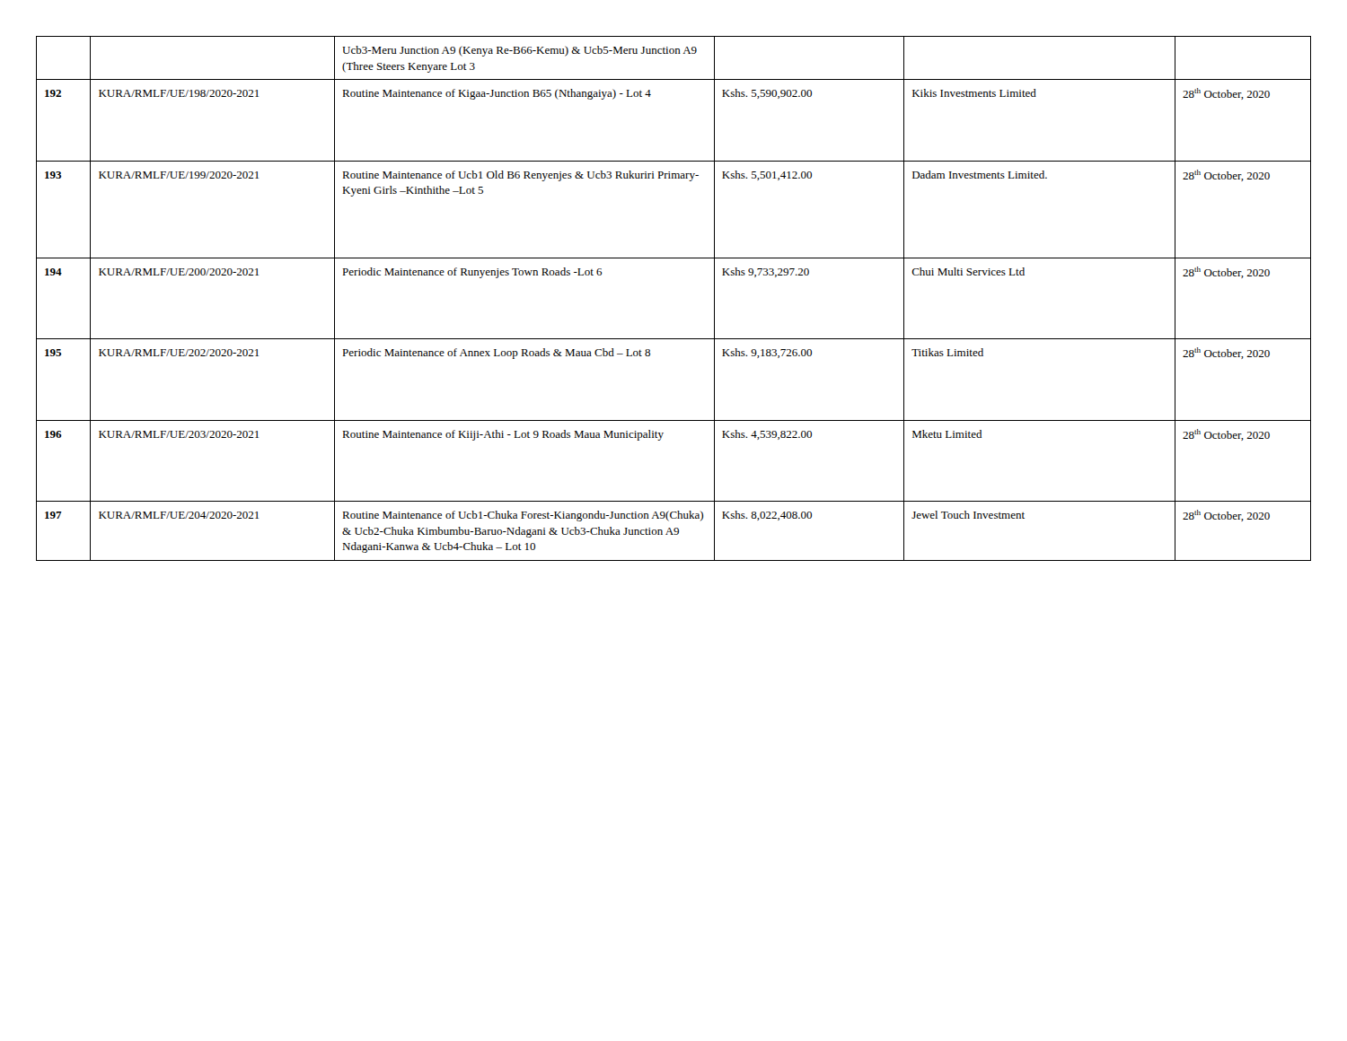| | | Ucb3-Meru Junction A9 (Kenya Re-B66-Kemu) & Ucb5-Meru Junction A9 (Three Steers Kenyare Lot 3 | | | |
| 192 | KURA/RMLF/UE/198/2020-2021 | Routine Maintenance of Kigaa-Junction B65 (Nthangaiya) - Lot 4 | Kshs. 5,590,902.00 | Kikis Investments Limited | 28 th October, 2020 |
| 193 | KURA/RMLF/UE/199/2020-2021 | Routine Maintenance of Ucb1 Old B6 Renyenjes & Ucb3 Rukuriri Primary-Kyeni Girls –Kinthithe –Lot 5 | Kshs. 5,501,412.00 | Dadam Investments Limited. | 28 th October, 2020 |
| 194 | KURA/RMLF/UE/200/2020-2021 | Periodic Maintenance of Runyenjes Town Roads -Lot 6 | Kshs 9,733,297.20 | Chui Multi Services Ltd | 28 th October, 2020 |
| 195 | KURA/RMLF/UE/202/2020-2021 | Periodic Maintenance of Annex Loop Roads & Maua Cbd – Lot 8 | Kshs. 9,183,726.00 | Titikas Limited | 28 th October, 2020 |
| 196 | KURA/RMLF/UE/203/2020-2021 | Routine Maintenance of Kiiji-Athi - Lot 9 Roads Maua Municipality | Kshs. 4,539,822.00 | Mketu Limited | 28 th October, 2020 |
| 197 | KURA/RMLF/UE/204/2020-2021 | Routine Maintenance of Ucb1-Chuka Forest-Kiangondu-Junction A9(Chuka) & Ucb2-Chuka Kimbumbu-Baruo-Ndagani & Ucb3-Chuka Junction A9 Ndagani-Kanwa & Ucb4-Chuka – Lot 10 | Kshs. 8,022,408.00 | Jewel Touch Investment | 28 th October, 2020 |